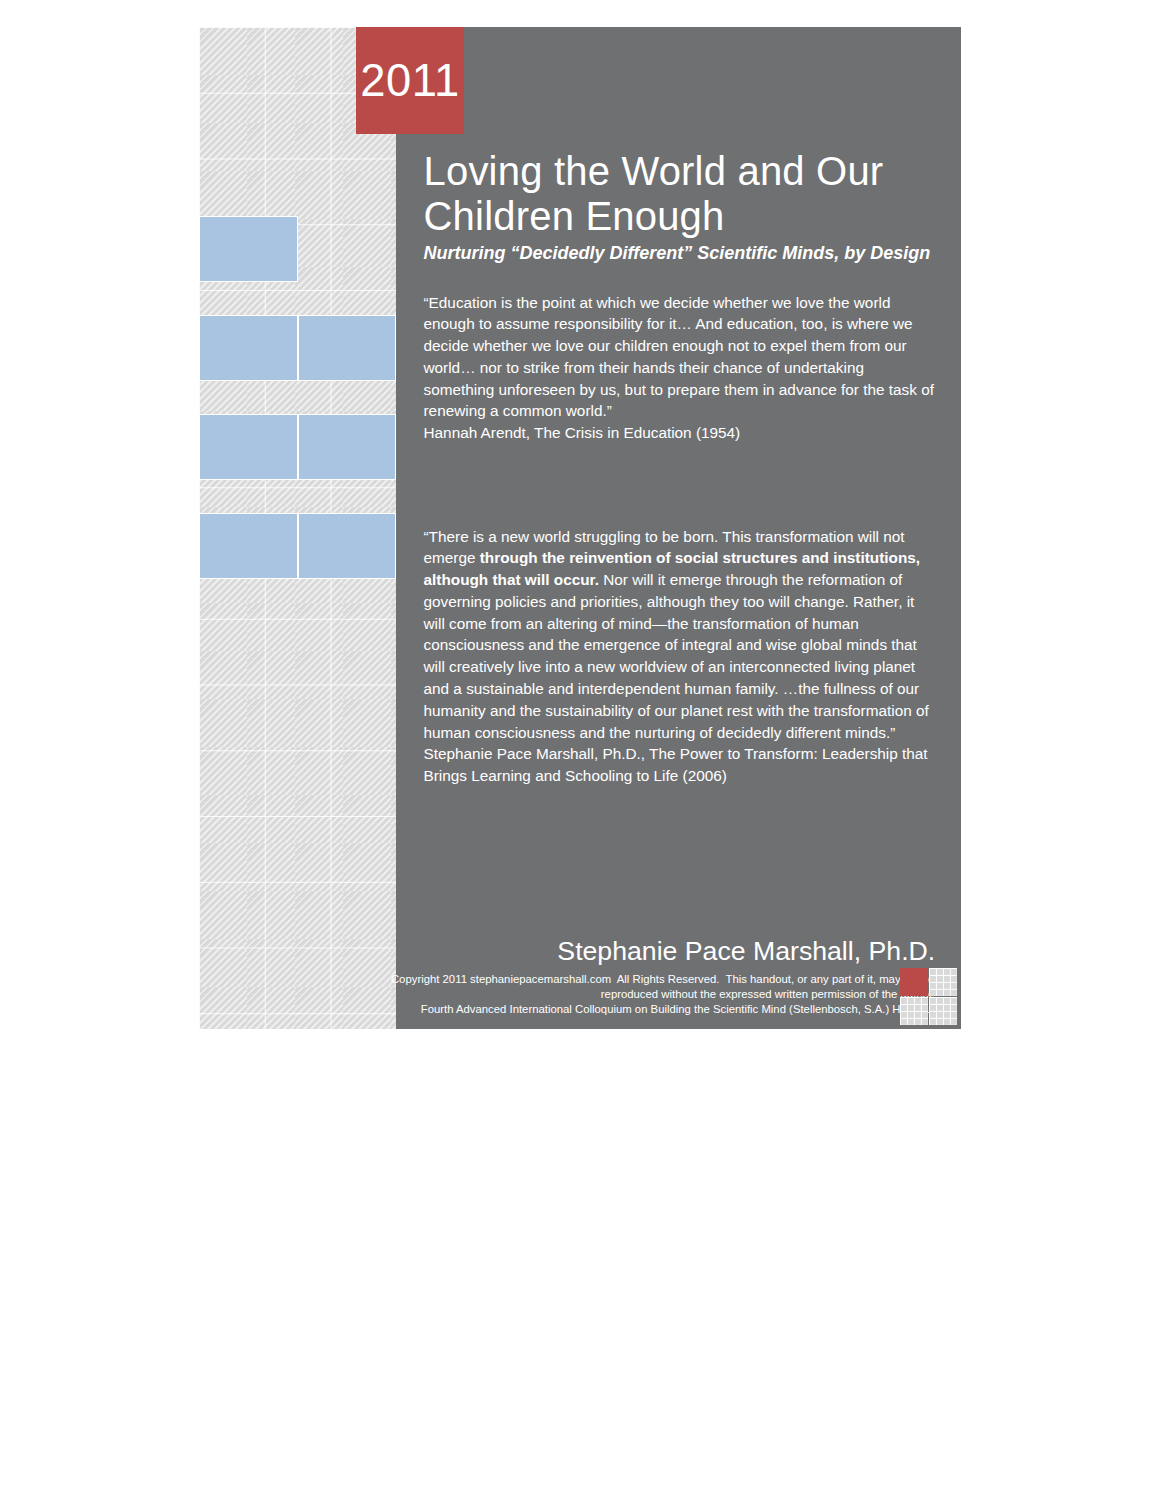2011
Loving the World and Our Children Enough
Nurturing “Decidedly Different” Scientific Minds, by Design
“Education is the point at which we decide whether we love the world enough to assume responsibility for it… And education, too, is where we decide whether we love our children enough not to expel them from our world… nor to strike from their hands their chance of undertaking something unforeseen by us, but to prepare them in advance for the task of renewing a common world.” Hannah Arendt, The Crisis in Education (1954)
“There is a new world struggling to be born. This transformation will not emerge through the reinvention of social structures and institutions, although that will occur. Nor will it emerge through the reformation of governing policies and priorities, although they too will change. Rather, it will come from an altering of mind—the transformation of human consciousness and the emergence of integral and wise global minds that will creatively live into a new worldview of an interconnected living planet and a sustainable and interdependent human family. …the fullness of our humanity and the sustainability of our planet rest with the transformation of human consciousness and the nurturing of decidedly different minds.” Stephanie Pace Marshall, Ph.D., The Power to Transform: Leadership that Brings Learning and Schooling to Life (2006)
Stephanie Pace Marshall, Ph.D.
Copyright 2011 stephaniepacemarshall.com All Rights Reserved. This handout, or any part of it, may not be reproduced without the expressed written permission of the author.
Fourth Advanced International Colloquium on Building the Scientific Mind (Stellenbosch, S.A.) Handout